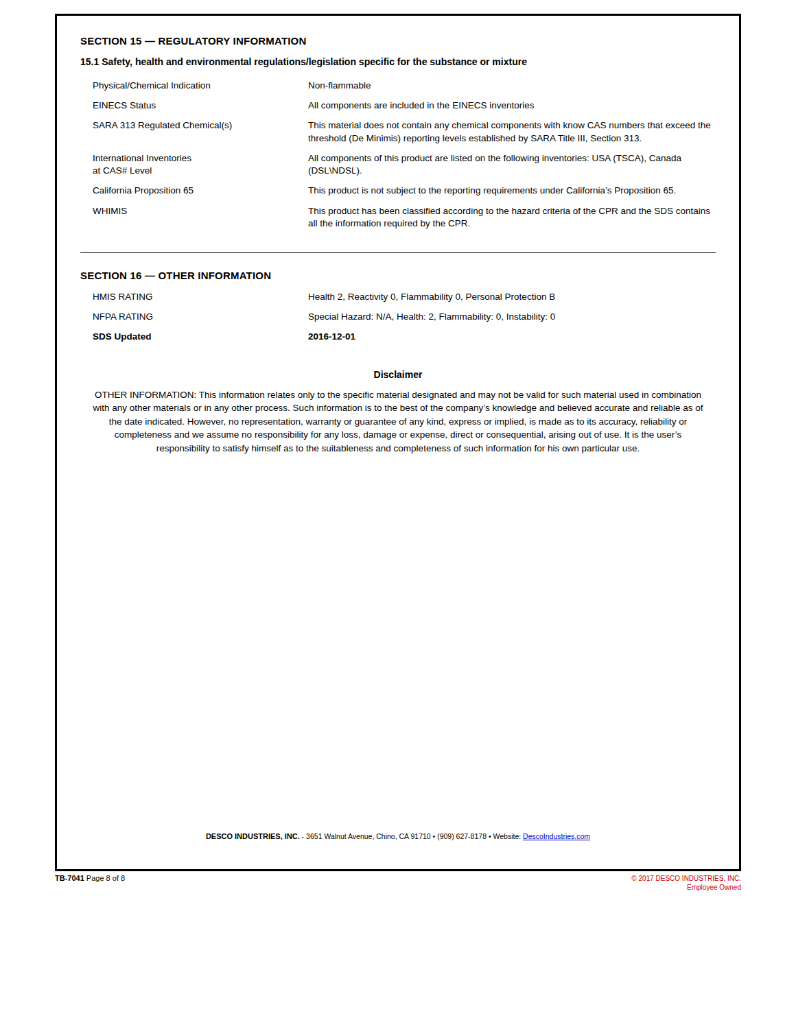SECTION 15 — REGULATORY INFORMATION
15.1 Safety, health and environmental regulations/legislation specific for the substance or mixture
| Physical/Chemical Indication | Non-flammable |
| EINECS Status | All components are included in the EINECS inventories |
| SARA 313 Regulated Chemical(s) | This material does not contain any chemical components with know CAS numbers that exceed the threshold (De Minimis) reporting levels established by SARA Title III, Section 313. |
| International Inventories at CAS# Level | All components of this product are listed on the following inventories: USA (TSCA), Canada (DSL\NDSL). |
| California Proposition 65 | This product is not subject to the reporting requirements under California’s Proposition 65. |
| WHIMIS | This product has been classified according to the hazard criteria of the CPR and the SDS contains all the information required by the CPR. |
SECTION 16 — OTHER INFORMATION
| HMIS RATING | Health 2, Reactivity 0, Flammability 0, Personal Protection B |
| NFPA RATING | Special Hazard: N/A, Health: 2, Flammability: 0, Instability: 0 |
| SDS Updated | 2016-12-01 |
Disclaimer
OTHER INFORMATION: This information relates only to the specific material designated and may not be valid for such material used in combination with any other materials or in any other process. Such information is to the best of the company’s knowledge and believed accurate and reliable as of the date indicated. However, no representation, warranty or guarantee of any kind, express or implied, is made as to its accuracy, reliability or completeness and we assume no responsibility for any loss, damage or expense, direct or consequential, arising out of use. It is the user’s responsibility to satisfy himself as to the suitableness and completeness of such information for his own particular use.
DESCO INDUSTRIES, INC. - 3651 Walnut Avenue, Chino, CA 91710 • (909) 627-8178 • Website: DescoIndustries.com
TB-7041 Page 8 of 8
© 2017 DESCO INDUSTRIES, INC.
Employee Owned